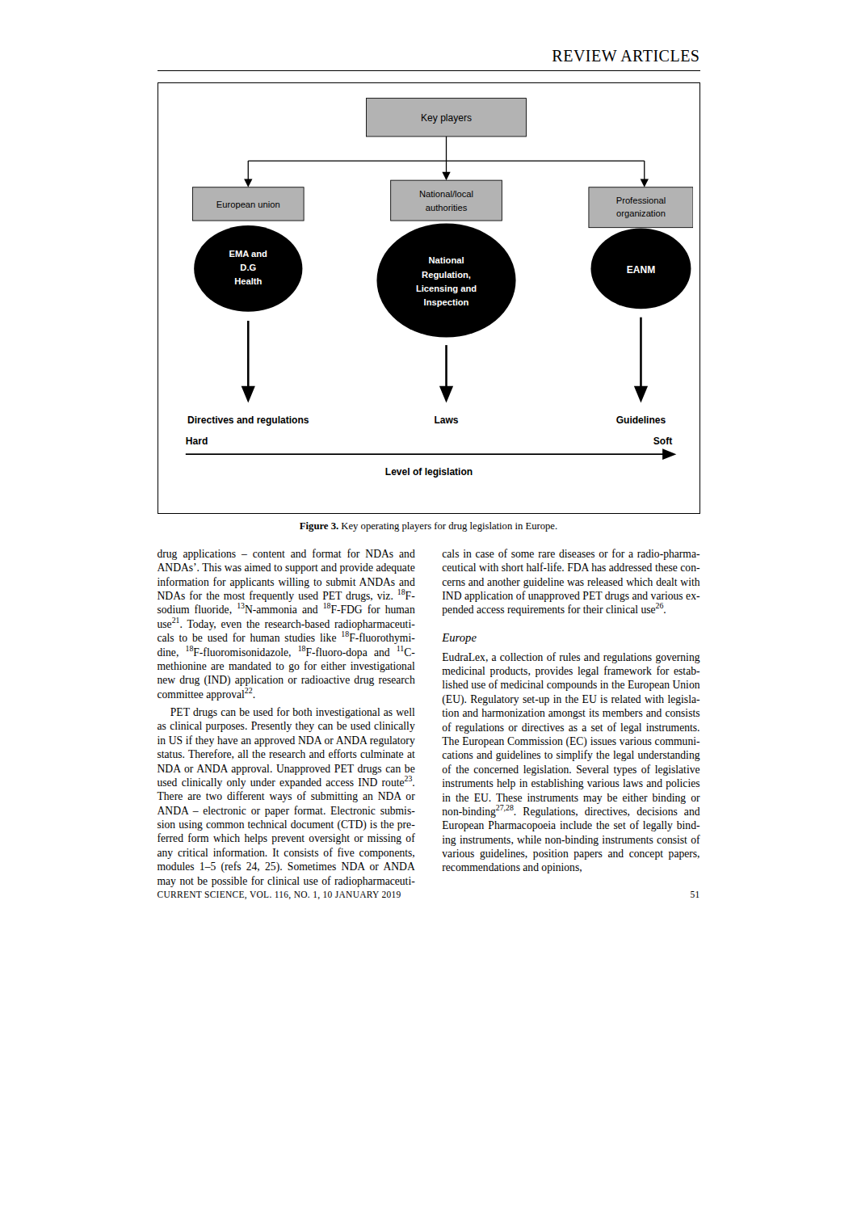REVIEW ARTICLES
Key players European union National/local authorities Professional organization EMA and D.G Health National Regulation, Licensing and Inspection EANM Directives and regulations Laws Guidelines Hard Soft Level of legislation
Figure 3. Key operating players for drug legislation in Europe.
drug applications – content and format for NDAs and ANDAs’. This was aimed to support and provide adequate information for applicants willing to submit ANDAs and NDAs for the most frequently used PET drugs, viz. 18F-sodium fluoride, 13N-ammonia and 18F-FDG for human use21. Today, even the research-based radiopharmaceuticals to be used for human studies like 18F-fluorothymidine, 18F-fluoromisonidazole, 18F-fluoro-dopa and 11C-methionine are mandated to go for either investigational new drug (IND) application or radioactive drug research committee approval22.
PET drugs can be used for both investigational as well as clinical purposes. Presently they can be used clinically in US if they have an approved NDA or ANDA regulatory status. Therefore, all the research and efforts culminate at NDA or ANDA approval. Unapproved PET drugs can be used clinically only under expanded access IND route23. There are two different ways of submitting an NDA or ANDA – electronic or paper format. Electronic submission using common technical document (CTD) is the preferred form which helps prevent oversight or missing of any critical information. It consists of five components, modules 1–5 (refs 24, 25). Sometimes NDA or ANDA may not be possible for clinical use of radiopharmaceuticals in case of some rare diseases or for a radio-pharmaceutical with short half-life. FDA has addressed these concerns and another guideline was released which dealt with IND application of unapproved PET drugs and various expended access requirements for their clinical use26.
Europe
EudraLex, a collection of rules and regulations governing medicinal products, provides legal framework for established use of medicinal compounds in the European Union (EU). Regulatory set-up in the EU is related with legislation and harmonization amongst its members and consists of regulations or directives as a set of legal instruments. The European Commission (EC) issues various communications and guidelines to simplify the legal understanding of the concerned legislation. Several types of legislative instruments help in establishing various laws and policies in the EU. These instruments may be either binding or non-binding27,28. Regulations, directives, decisions and European Pharmacopoeia include the set of legally binding instruments, while non-binding instruments consist of various guidelines, position papers and concept papers, recommendations and opinions,
Current Science, Vol. 116, No. 1, 10 January 2019
51